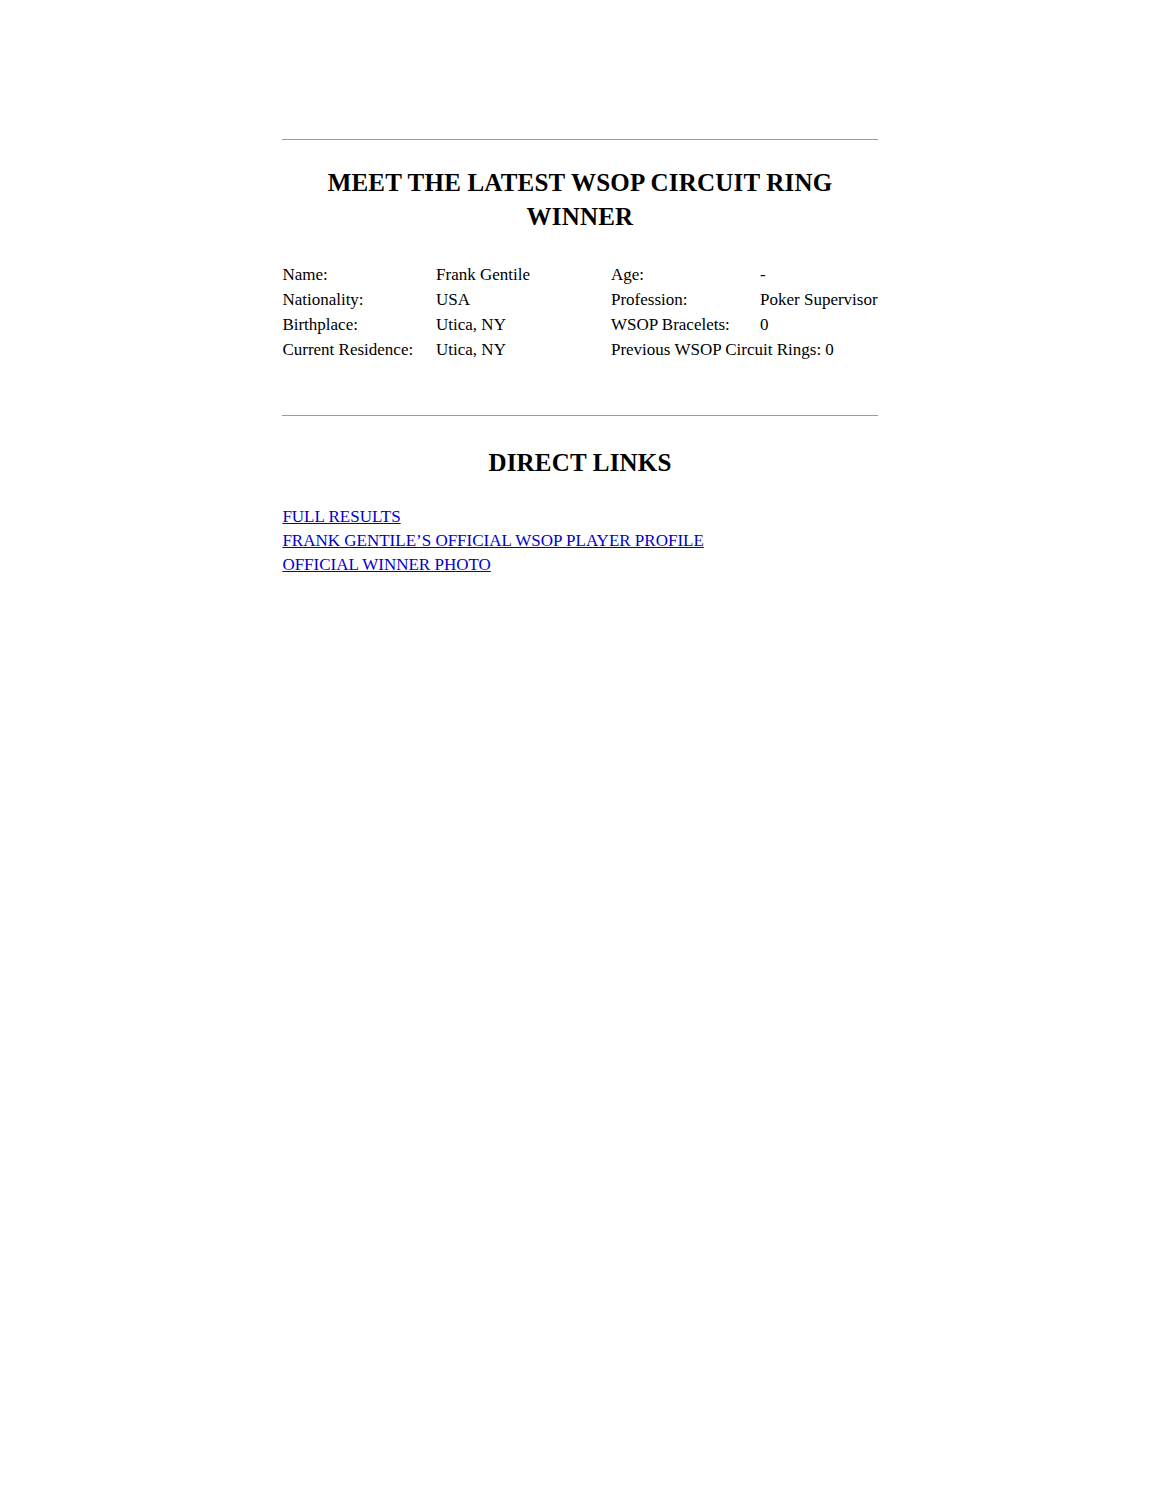MEET THE LATEST WSOP CIRCUIT RING WINNER
| Name: | Frank Gentile | Age: | - |
| Nationality: | USA | Profession: | Poker Supervisor |
| Birthplace: | Utica, NY | WSOP Bracelets: | 0 |
| Current Residence: | Utica, NY | Previous WSOP Circuit Rings: 0 |
DIRECT LINKS
FULL RESULTS FRANK GENTILE’S OFFICIAL WSOP PLAYER PROFILE OFFICIAL WINNER PHOTO